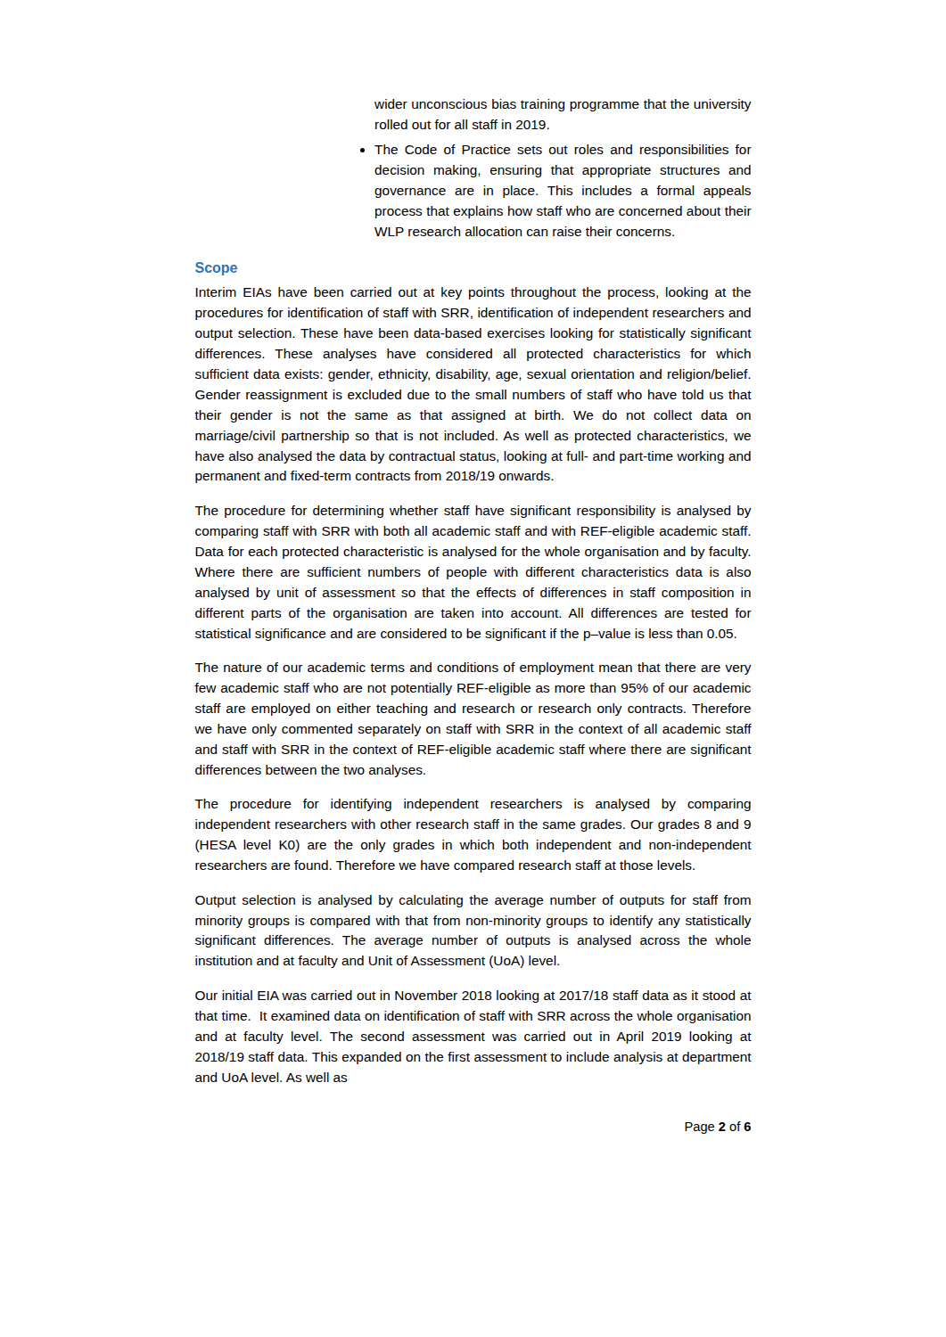wider unconscious bias training programme that the university rolled out for all staff in 2019.
The Code of Practice sets out roles and responsibilities for decision making, ensuring that appropriate structures and governance are in place. This includes a formal appeals process that explains how staff who are concerned about their WLP research allocation can raise their concerns.
Scope
Interim EIAs have been carried out at key points throughout the process, looking at the procedures for identification of staff with SRR, identification of independent researchers and output selection. These have been data-based exercises looking for statistically significant differences. These analyses have considered all protected characteristics for which sufficient data exists: gender, ethnicity, disability, age, sexual orientation and religion/belief. Gender reassignment is excluded due to the small numbers of staff who have told us that their gender is not the same as that assigned at birth. We do not collect data on marriage/civil partnership so that is not included. As well as protected characteristics, we have also analysed the data by contractual status, looking at full- and part-time working and permanent and fixed-term contracts from 2018/19 onwards.
The procedure for determining whether staff have significant responsibility is analysed by comparing staff with SRR with both all academic staff and with REF-eligible academic staff. Data for each protected characteristic is analysed for the whole organisation and by faculty. Where there are sufficient numbers of people with different characteristics data is also analysed by unit of assessment so that the effects of differences in staff composition in different parts of the organisation are taken into account. All differences are tested for statistical significance and are considered to be significant if the p–value is less than 0.05.
The nature of our academic terms and conditions of employment mean that there are very few academic staff who are not potentially REF-eligible as more than 95% of our academic staff are employed on either teaching and research or research only contracts. Therefore we have only commented separately on staff with SRR in the context of all academic staff and staff with SRR in the context of REF-eligible academic staff where there are significant differences between the two analyses.
The procedure for identifying independent researchers is analysed by comparing independent researchers with other research staff in the same grades. Our grades 8 and 9 (HESA level K0) are the only grades in which both independent and non-independent researchers are found. Therefore we have compared research staff at those levels.
Output selection is analysed by calculating the average number of outputs for staff from minority groups is compared with that from non-minority groups to identify any statistically significant differences. The average number of outputs is analysed across the whole institution and at faculty and Unit of Assessment (UoA) level.
Our initial EIA was carried out in November 2018 looking at 2017/18 staff data as it stood at that time. It examined data on identification of staff with SRR across the whole organisation and at faculty level. The second assessment was carried out in April 2019 looking at 2018/19 staff data. This expanded on the first assessment to include analysis at department and UoA level. As well as
Page 2 of 6